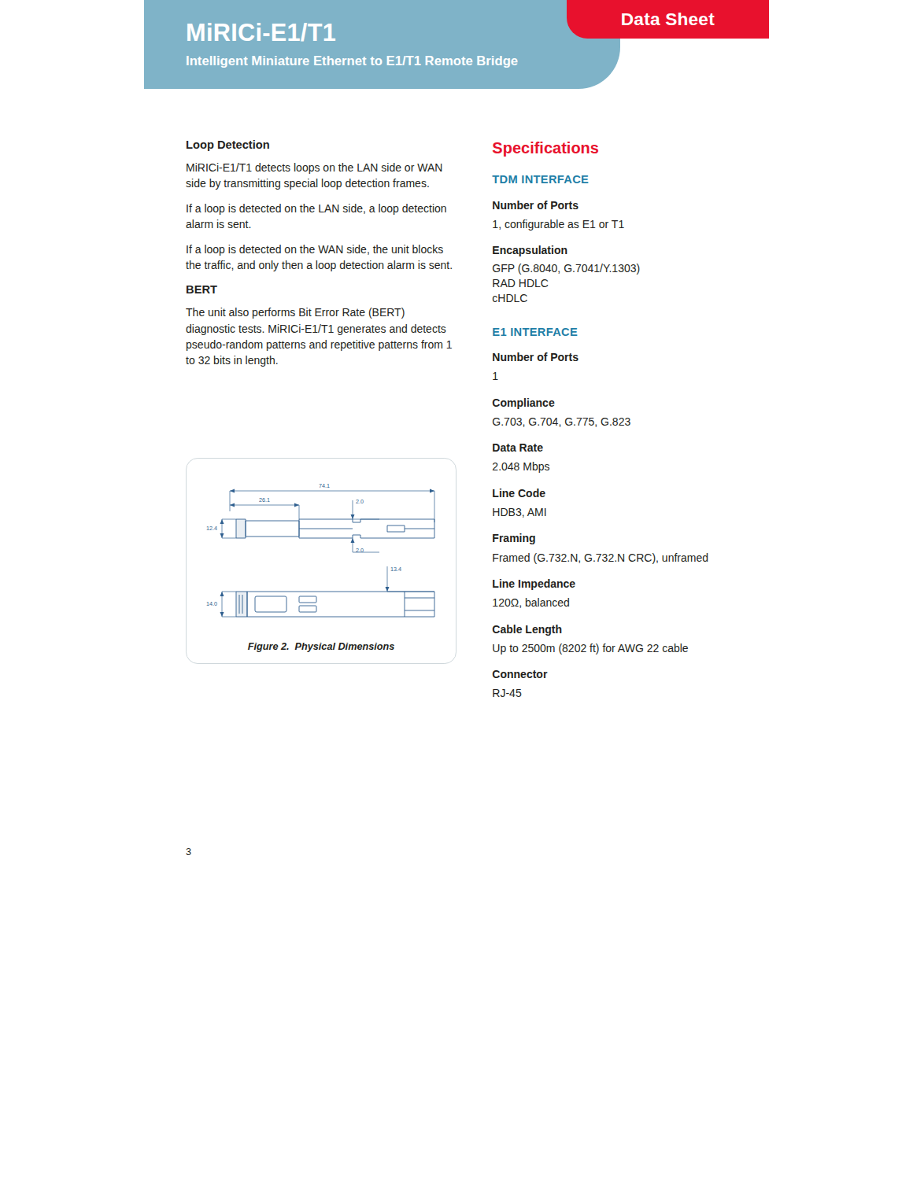Data Sheet
MiRICi-E1/T1
Intelligent Miniature Ethernet to E1/T1 Remote Bridge
Loop Detection
MiRICi-E1/T1 detects loops on the LAN side or WAN side by transmitting special loop detection frames.
If a loop is detected on the LAN side, a loop detection alarm is sent.
If a loop is detected on the WAN side, the unit blocks the traffic, and only then a loop detection alarm is sent.
BERT
The unit also performs Bit Error Rate (BERT) diagnostic tests. MiRICi-E1/T1 generates and detects pseudo-random patterns and repetitive patterns from 1 to 32 bits in length.
74.1 26.1 2.0 12.4 2.0 13.4 14.0
Figure 2. Physical Dimensions
Specifications
TDM INTERFACE
Number of Ports
1, configurable as E1 or T1
Encapsulation
GFP (G.8040, G.7041/Y.1303)
RAD HDLC
cHDLC
E1 INTERFACE
Number of Ports
1
Compliance
G.703, G.704, G.775, G.823
Data Rate
2.048 Mbps
Line Code
HDB3, AMI
Framing
Framed (G.732.N, G.732.N CRC), unframed
Line Impedance
120Ω, balanced
Cable Length
Up to 2500m (8202 ft) for AWG 22 cable
Connector
RJ-45
3